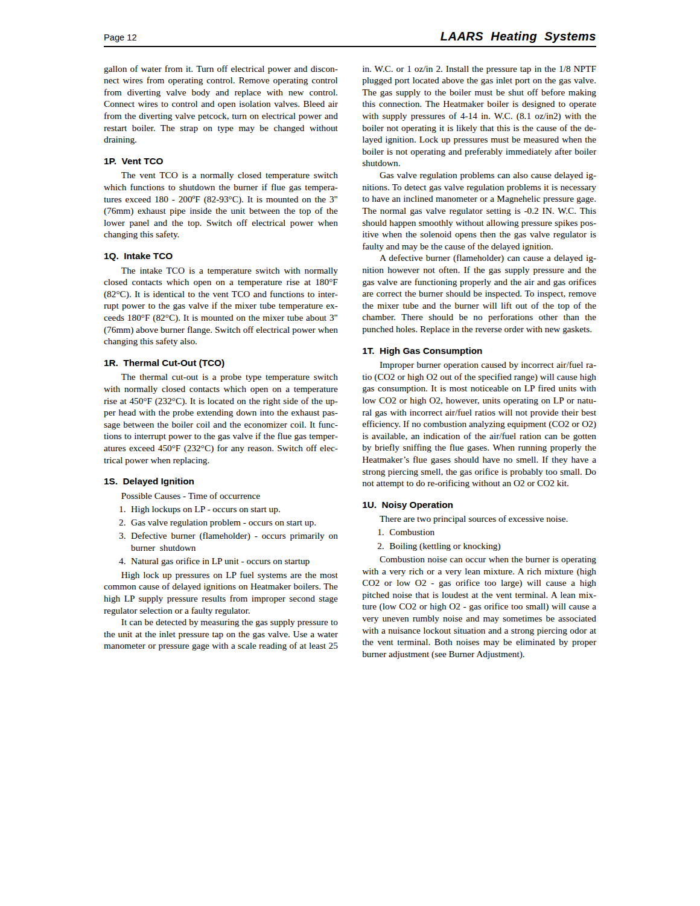Page 12 LAARS Heating Systems
gallon of water from it. Turn off electrical power and disconnect wires from operating control. Remove operating control from diverting valve body and replace with new control. Connect wires to control and open isolation valves. Bleed air from the diverting valve petcock, turn on electrical power and restart boiler. The strap on type may be changed without draining.
1P. Vent TCO
The vent TCO is a normally closed temperature switch which functions to shutdown the burner if flue gas temperatures exceed 180 - 200ºF (82-93°C). It is mounted on the 3" (76mm) exhaust pipe inside the unit between the top of the lower panel and the top. Switch off electrical power when changing this safety.
1Q. Intake TCO
The intake TCO is a temperature switch with normally closed contacts which open on a temperature rise at 180°F (82°C). It is identical to the vent TCO and functions to interrupt power to the gas valve if the mixer tube temperature exceeds 180°F (82°C). It is mounted on the mixer tube about 3" (76mm) above burner flange. Switch off electrical power when changing this safety also.
1R. Thermal Cut-Out (TCO)
The thermal cut-out is a probe type temperature switch with normally closed contacts which open on a temperature rise at 450°F (232°C). It is located on the right side of the upper head with the probe extending down into the exhaust passage between the boiler coil and the economizer coil. It functions to interrupt power to the gas valve if the flue gas temperatures exceed 450°F (232°C) for any reason. Switch off electrical power when replacing.
1S. Delayed Ignition
Possible Causes - Time of occurrence
High lockups on LP - occurs on start up.
Gas valve regulation problem - occurs on start up.
Defective burner (flameholder) - occurs primarily on burner shutdown
Natural gas orifice in LP unit - occurs on startup
High lock up pressures on LP fuel systems are the most common cause of delayed ignitions on Heatmaker boilers. The high LP supply pressure results from improper second stage regulator selection or a faulty regulator.
It can be detected by measuring the gas supply pressure to the unit at the inlet pressure tap on the gas valve. Use a water manometer or pressure gage with a scale reading of at least 25 in. W.C. or 1 oz/in 2. Install the pressure tap in the 1/8 NPTF plugged port located above the gas inlet port on the gas valve. The gas supply to the boiler must be shut off before making this connection. The Heatmaker boiler is designed to operate with supply pressures of 4-14 in. W.C. (8.1 oz/in2) with the boiler not operating it is likely that this is the cause of the delayed ignition. Lock up pressures must be measured when the boiler is not operating and preferably immediately after boiler shutdown.
Gas valve regulation problems can also cause delayed ignitions. To detect gas valve regulation problems it is necessary to have an inclined manometer or a Magnehelic pressure gage. The normal gas valve regulator setting is -0.2 IN. W.C. This should happen smoothly without allowing pressure spikes positive when the solenoid opens then the gas valve regulator is faulty and may be the cause of the delayed ignition.
A defective burner (flameholder) can cause a delayed ignition however not often. If the gas supply pressure and the gas valve are functioning properly and the air and gas orifices are correct the burner should be inspected. To inspect, remove the mixer tube and the burner will lift out of the top of the chamber. There should be no perforations other than the punched holes. Replace in the reverse order with new gaskets.
1T. High Gas Consumption
Improper burner operation caused by incorrect air/fuel ratio (CO2 or high O2 out of the specified range) will cause high gas consumption. It is most noticeable on LP fired units with low CO2 or high O2, however, units operating on LP or natural gas with incorrect air/fuel ratios will not provide their best efficiency. If no combustion analyzing equipment (CO2 or O2) is available, an indication of the air/fuel ration can be gotten by briefly sniffing the flue gases. When running properly the Heatmaker’s flue gases should have no smell. If they have a strong piercing smell, the gas orifice is probably too small. Do not attempt to do re-orificing without an O2 or CO2 kit.
1U. Noisy Operation
There are two principal sources of excessive noise.
Combustion
Boiling (kettling or knocking)
Combustion noise can occur when the burner is operating with a very rich or a very lean mixture. A rich mixture (high CO2 or low O2 - gas orifice too large) will cause a high pitched noise that is loudest at the vent terminal. A lean mixture (low CO2 or high O2 - gas orifice too small) will cause a very uneven rumbly noise and may sometimes be associated with a nuisance lockout situation and a strong piercing odor at the vent terminal. Both noises may be eliminated by proper burner adjustment (see Burner Adjustment).